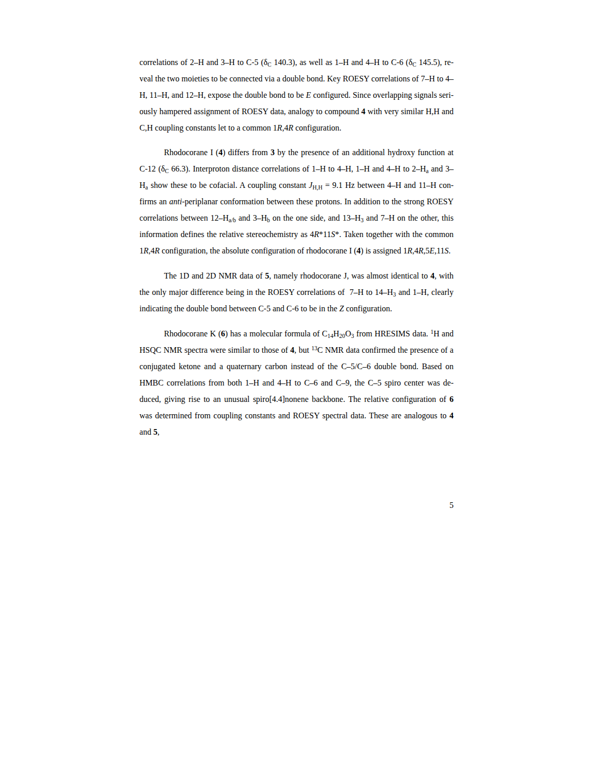correlations of 2–H and 3–H to C-5 (δC 140.3), as well as 1–H and 4–H to C-6 (δC 145.5), reveal the two moieties to be connected via a double bond. Key ROESY correlations of 7–H to 4–H, 11–H, and 12–H, expose the double bond to be E configured. Since overlapping signals seriously hampered assignment of ROESY data, analogy to compound 4 with very similar H,H and C,H coupling constants let to a common 1R,4R configuration.
Rhodocorane I (4) differs from 3 by the presence of an additional hydroxy function at C-12 (δC 66.3). Interproton distance correlations of 1–H to 4–H, 1–H and 4–H to 2–Ha and 3–Ha show these to be cofacial. A coupling constant JH,H = 9.1 Hz between 4–H and 11–H confirms an anti-periplanar conformation between these protons. In addition to the strong ROESY correlations between 12–Ha/b and 3–Hb on the one side, and 13–H3 and 7–H on the other, this information defines the relative stereochemistry as 4R*11S*. Taken together with the common 1R,4R configuration, the absolute configuration of rhodocorane I (4) is assigned 1R,4R,5E, 11S.
The 1D and 2D NMR data of 5, namely rhodocorane J, was almost identical to 4, with the only major difference being in the ROESY correlations of 7–H to 14–H3 and 1–H, clearly indicating the double bond between C-5 and C-6 to be in the Z configuration.
Rhodocorane K (6) has a molecular formula of C14H20O3 from HRESIMS data. 1H and HSQC NMR spectra were similar to those of 4, but 13C NMR data confirmed the presence of a conjugated ketone and a quaternary carbon instead of the C–5/C–6 double bond. Based on HMBC correlations from both 1–H and 4–H to C–6 and C–9, the C–5 spiro center was deduced, giving rise to an unusual spiro[4.4]nonene backbone. The relative configuration of 6 was determined from coupling constants and ROESY spectral data. These are analogous to 4 and 5,
5